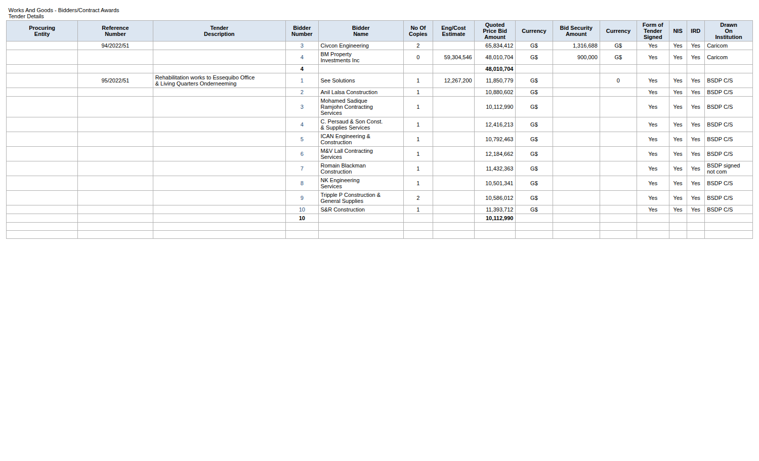| Works And Goods - Bidders/Contract Awards Tender Details | | | | | | | | | | | | |
| --- | --- | --- | --- | --- | --- | --- | --- | --- | --- | --- | --- | --- |
| Procuring Entity | Reference Number | Tender Description | Bidder Number | Bidder Name | No Of Copies | Eng/Cost Estimate | Quoted Price Bid Amount | Currency | Bid Security Amount | Currency | Form of Tender Signed | NIS | IRD | Drawn On Institution |
| | 94/2022/51 | | 3 | Civcon Engineering | 2 | | 65,834,412 | G$ | 1,316,688 | G$ | Yes | Yes | Yes | Caricom |
| | | | 4 | BM Property Investments Inc | 0 | 59,304,546 | 48,010,704 | G$ | 900,000 | G$ | Yes | Yes | Yes | Caricom |
| | | | 4 | | | | 48,010,704 | | | | | | | |
| | 95/2022/51 | Rehabilitation works to Essequibo Office & Living Quarters Onderneeming | 1 | See Solutions | 1 | 12,267,200 | 11,850,779 | G$ | | 0 | Yes | Yes | Yes | BSDP C/S |
| | | | 2 | Anil Lalsa Construction | 1 | | 10,880,602 | G$ | | | Yes | Yes | Yes | BSDP C/S |
| | | | 3 | Mohamed Sadique Ramjohn Contracting Services | 1 | | 10,112,990 | G$ | | | Yes | Yes | Yes | BSDP C/S |
| | | | 4 | C. Persaud & Son Const. & Supplies Services | 1 | | 12,416,213 | G$ | | | Yes | Yes | Yes | BSDP C/S |
| | | | 5 | ICAN Engineering & Construction | 1 | | 10,792,463 | G$ | | | Yes | Yes | Yes | BSDP C/S |
| | | | 6 | M&V Lall Contracting Services | 1 | | 12,184,662 | G$ | | | Yes | Yes | Yes | BSDP C/S |
| | | | 7 | Romain Blackman Construction | 1 | | 11,432,363 | G$ | | | Yes | Yes | Yes | BSDP signed not com |
| | | | 8 | NK Engineering Services | 1 | | 10,501,341 | G$ | | | Yes | Yes | Yes | BSDP C/S |
| | | | 9 | Tripple P Construction & General Supplies | 2 | | 10,586,012 | G$ | | | Yes | Yes | Yes | BSDP C/S |
| | | | 10 | S&R Construction | 1 | | 11,393,712 | G$ | | | Yes | Yes | Yes | BSDP C/S |
| | | | 10 | | | | 10,112,990 | | | | | | | |